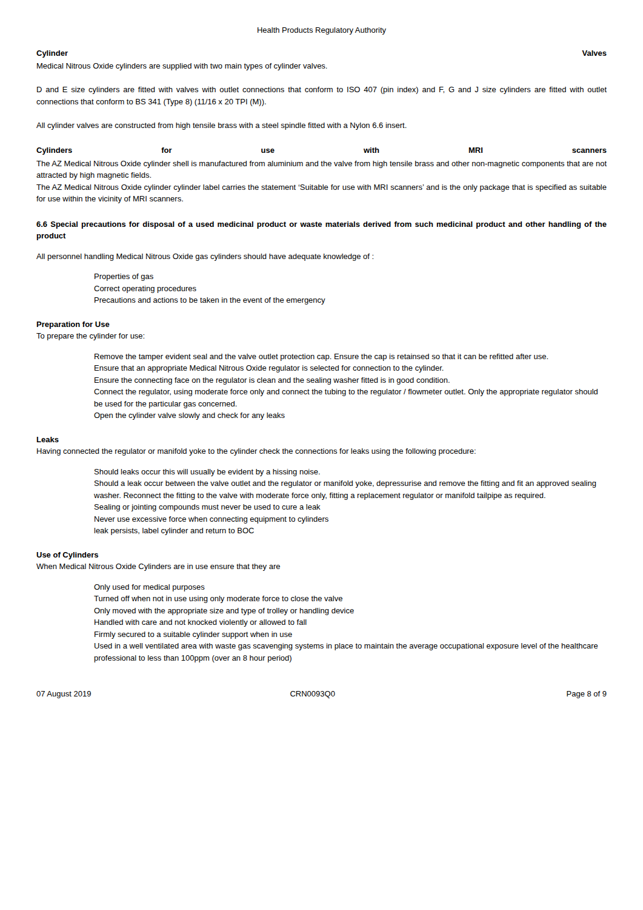Health Products Regulatory Authority
Cylinder Valves
Medical Nitrous Oxide cylinders are supplied with two main types of cylinder valves.
D and E size cylinders are fitted with valves with outlet connections that conform to ISO 407 (pin index) and F, G and J size cylinders are fitted with outlet connections that conform to BS 341 (Type 8) (11/16 x 20 TPI (M)).
All cylinder valves are constructed from high tensile brass with a steel spindle fitted with a Nylon 6.6 insert.
Cylinders for use with MRI scanners
The AZ Medical Nitrous Oxide cylinder shell is manufactured from aluminium and the valve from high tensile brass and other non-magnetic components that are not attracted by high magnetic fields.
The AZ Medical Nitrous Oxide cylinder cylinder label carries the statement ‘Suitable for use with MRI scanners’ and is the only package that is specified as suitable for use within the vicinity of MRI scanners.
6.6 Special precautions for disposal of a used medicinal product or waste materials derived from such medicinal product and other handling of the product
All personnel handling Medical Nitrous Oxide gas cylinders should have adequate knowledge of :
Properties of gas
Correct operating procedures
Precautions and actions to be taken in the event of the emergency
Preparation for Use
To prepare the cylinder for use:
Remove the tamper evident seal and the valve outlet protection cap. Ensure the cap is retainsed so that it can be refitted after use.
Ensure that an appropriate Medical Nitrous Oxide regulator is selected for connection to the cylinder.
Ensure the connecting face on the regulator is clean and the sealing washer fitted is in good condition.
Connect the regulator, using moderate force only and connect the tubing to the regulator / flowmeter outlet. Only the appropriate regulator should be used for the particular gas concerned.
Open the cylinder valve slowly and check for any leaks
Leaks
Having connected the regulator or manifold yoke to the cylinder check the connections for leaks using the following procedure:
Should leaks occur this will usually be evident by a hissing noise.
Should a leak occur between the valve outlet and the regulator or manifold yoke, depressurise and remove the fitting and fit an approved sealing washer. Reconnect the fitting to the valve with moderate force only, fitting a replacement regulator or manifold tailpipe as required.
Sealing or jointing compounds must never be used to cure a leak
Never use excessive force when connecting equipment to cylinders
leak persists, label cylinder and return to BOC
Use of Cylinders
When Medical Nitrous Oxide Cylinders are in use ensure that they are
Only used for medical purposes
Turned off when not in use using only moderate force to close the valve
Only moved with the appropriate size and type of trolley or handling device
Handled with care and not knocked violently or allowed to fall
Firmly secured to a suitable cylinder support when in use
Used in a well ventilated area with waste gas scavenging systems in place to maintain the average occupational exposure level of the healthcare professional to less than 100ppm (over an 8 hour period)
07 August 2019 CRN0093Q0 Page 8 of 9